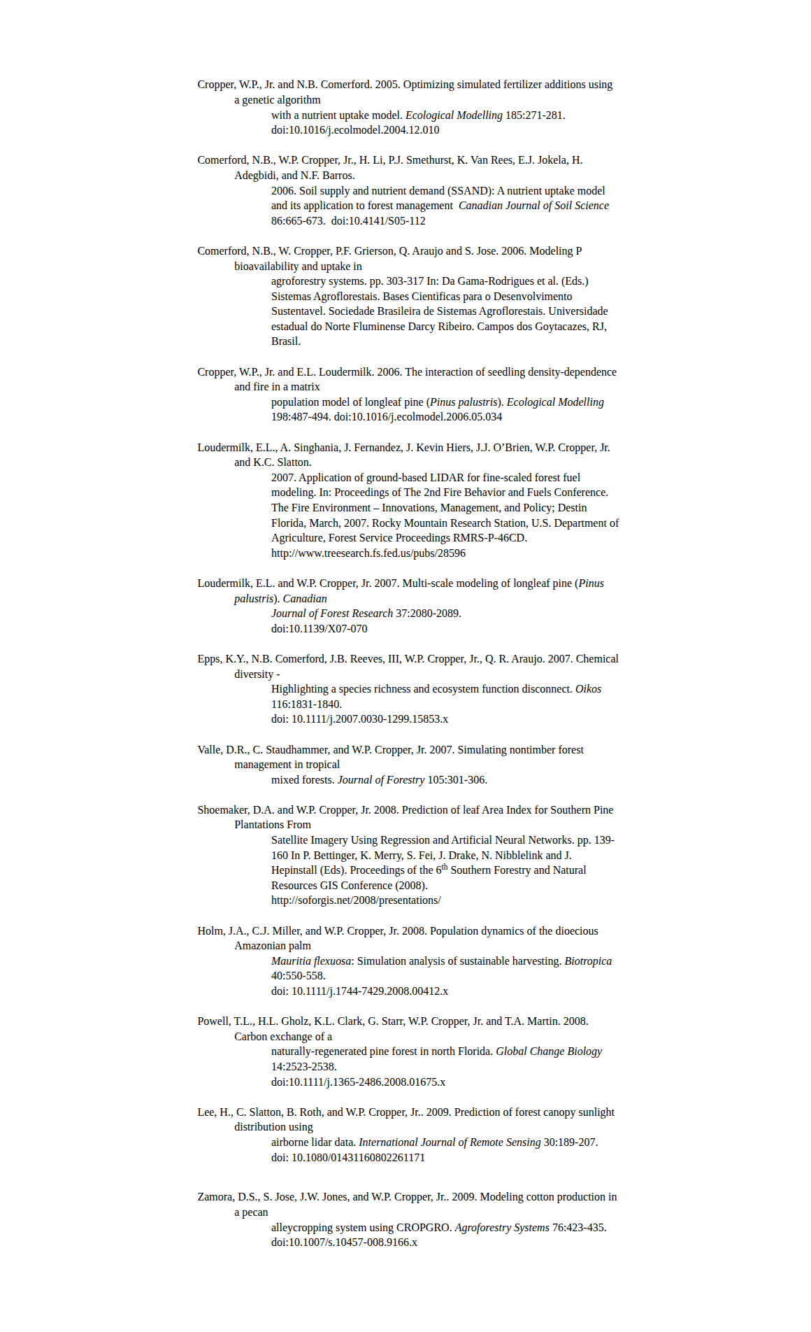Cropper, W.P., Jr. and N.B. Comerford. 2005. Optimizing simulated fertilizer additions using a genetic algorithm with a nutrient uptake model. Ecological Modelling 185:271-281. doi:10.1016/j.ecolmodel.2004.12.010
Comerford, N.B., W.P. Cropper, Jr., H. Li, P.J. Smethurst, K. Van Rees, E.J. Jokela, H. Adegbidi, and N.F. Barros. 2006. Soil supply and nutrient demand (SSAND): A nutrient uptake model and its application to forest management Canadian Journal of Soil Science 86:665-673. doi:10.4141/S05-112
Comerford, N.B., W. Cropper, P.F. Grierson, Q. Araujo and S. Jose. 2006. Modeling P bioavailability and uptake in agroforestry systems. pp. 303-317 In: Da Gama-Rodrigues et al. (Eds.) Sistemas Agroflorestais. Bases Cientificas para o Desenvolvimento Sustentavel. Sociedade Brasileira de Sistemas Agroflorestais. Universidade estadual do Norte Fluminense Darcy Ribeiro. Campos dos Goytacazes, RJ, Brasil.
Cropper, W.P., Jr. and E.L. Loudermilk. 2006. The interaction of seedling density-dependence and fire in a matrix population model of longleaf pine (Pinus palustris). Ecological Modelling 198:487-494. doi:10.1016/j.ecolmodel.2006.05.034
Loudermilk, E.L., A. Singhania, J. Fernandez, J. Kevin Hiers, J.J. O’Brien, W.P. Cropper, Jr. and K.C. Slatton. 2007. Application of ground-based LIDAR for fine-scaled forest fuel modeling. In: Proceedings of The 2nd Fire Behavior and Fuels Conference. The Fire Environment – Innovations, Management, and Policy; Destin Florida, March, 2007. Rocky Mountain Research Station, U.S. Department of Agriculture, Forest Service Proceedings RMRS-P-46CD.
http://www.treesearch.fs.fed.us/pubs/28596
Loudermilk, E.L. and W.P. Cropper, Jr. 2007. Multi-scale modeling of longleaf pine (Pinus palustris). Canadian Journal of Forest Research 37:2080-2089.
doi:10.1139/X07-070
Epps, K.Y., N.B. Comerford, J.B. Reeves, III, W.P. Cropper, Jr., Q. R. Araujo. 2007. Chemical diversity - Highlighting a species richness and ecosystem function disconnect. Oikos 116:1831-1840.
doi: 10.1111/j.2007.0030-1299.15853.x
Valle, D.R., C. Staudhammer, and W.P. Cropper, Jr. 2007. Simulating nontimber forest management in tropical mixed forests. Journal of Forestry 105:301-306.
Shoemaker, D.A. and W.P. Cropper, Jr. 2008. Prediction of leaf Area Index for Southern Pine Plantations From Satellite Imagery Using Regression and Artificial Neural Networks. pp. 139-160 In P. Bettinger, K. Merry, S. Fei, J. Drake, N. Nibblelink and J. Hepinstall (Eds). Proceedings of the 6th Southern Forestry and Natural Resources GIS Conference (2008).
http://soforgis.net/2008/presentations/
Holm, J.A., C.J. Miller, and W.P. Cropper, Jr. 2008. Population dynamics of the dioecious Amazonian palm Mauritia flexuosa: Simulation analysis of sustainable harvesting. Biotropica 40:550-558.
doi: 10.1111/j.1744-7429.2008.00412.x
Powell, T.L., H.L. Gholz, K.L. Clark, G. Starr, W.P. Cropper, Jr. and T.A. Martin. 2008. Carbon exchange of a naturally-regenerated pine forest in north Florida. Global Change Biology 14:2523-2538.
doi:10.1111/j.1365-2486.2008.01675.x
Lee, H., C. Slatton, B. Roth, and W.P. Cropper, Jr.. 2009. Prediction of forest canopy sunlight distribution using airborne lidar data. International Journal of Remote Sensing 30:189-207.
doi: 10.1080/01431160802261171
Zamora, D.S., S. Jose, J.W. Jones, and W.P. Cropper, Jr.. 2009. Modeling cotton production in a pecan alleycropping system using CROPGRO. Agroforestry Systems 76:423-435.
doi:10.1007/s.10457-008.9166.x